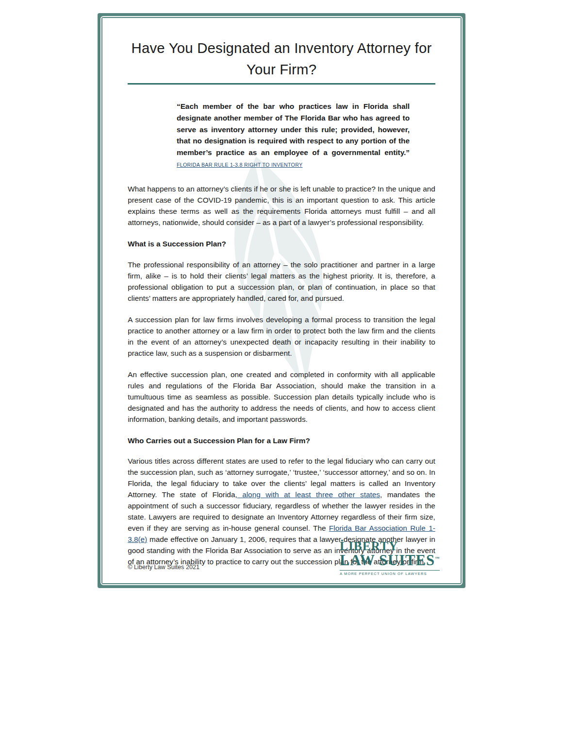Have You Designated an Inventory Attorney for Your Firm?
“Each member of the bar who practices law in Florida shall designate another member of The Florida Bar who has agreed to serve as inventory attorney under this rule; provided, however, that no designation is required with respect to any portion of the member’s practice as an employee of a governmental entity.” FLORIDA BAR RULE 1-3.8 RIGHT TO INVENTORY
What happens to an attorney’s clients if he or she is left unable to practice? In the unique and present case of the COVID-19 pandemic, this is an important question to ask. This article explains these terms as well as the requirements Florida attorneys must fulfill – and all attorneys, nationwide, should consider – as a part of a lawyer’s professional responsibility.
What is a Succession Plan?
The professional responsibility of an attorney – the solo practitioner and partner in a large firm, alike – is to hold their clients’ legal matters as the highest priority. It is, therefore, a professional obligation to put a succession plan, or plan of continuation, in place so that clients’ matters are appropriately handled, cared for, and pursued.
A succession plan for law firms involves developing a formal process to transition the legal practice to another attorney or a law firm in order to protect both the law firm and the clients in the event of an attorney’s unexpected death or incapacity resulting in their inability to practice law, such as a suspension or disbarment.
An effective succession plan, one created and completed in conformity with all applicable rules and regulations of the Florida Bar Association, should make the transition in a tumultuous time as seamless as possible. Succession plan details typically include who is designated and has the authority to address the needs of clients, and how to access client information, banking details, and important passwords.
Who Carries out a Succession Plan for a Law Firm?
Various titles across different states are used to refer to the legal fiduciary who can carry out the succession plan, such as ‘attorney surrogate,’ ‘trustee,’ ‘successor attorney,’ and so on. In Florida, the legal fiduciary to take over the clients’ legal matters is called an Inventory Attorney. The state of Florida, along with at least three other states, mandates the appointment of such a successor fiduciary, regardless of whether the lawyer resides in the state. Lawyers are required to designate an Inventory Attorney regardless of their firm size, even if they are serving as in-house general counsel. The Florida Bar Association Rule 1-3.8(e) made effective on January 1, 2006, requires that a lawyer designate another lawyer in good standing with the Florida Bar Association to serve as an inventory attorney in the event of an attorney’s inability to practice to carry out the succession plan for the attorney or firm.
© Liberty Law Suites 2021
L̇IBERTY
LAW SUITES™
A More Perfect Union of Lawyers